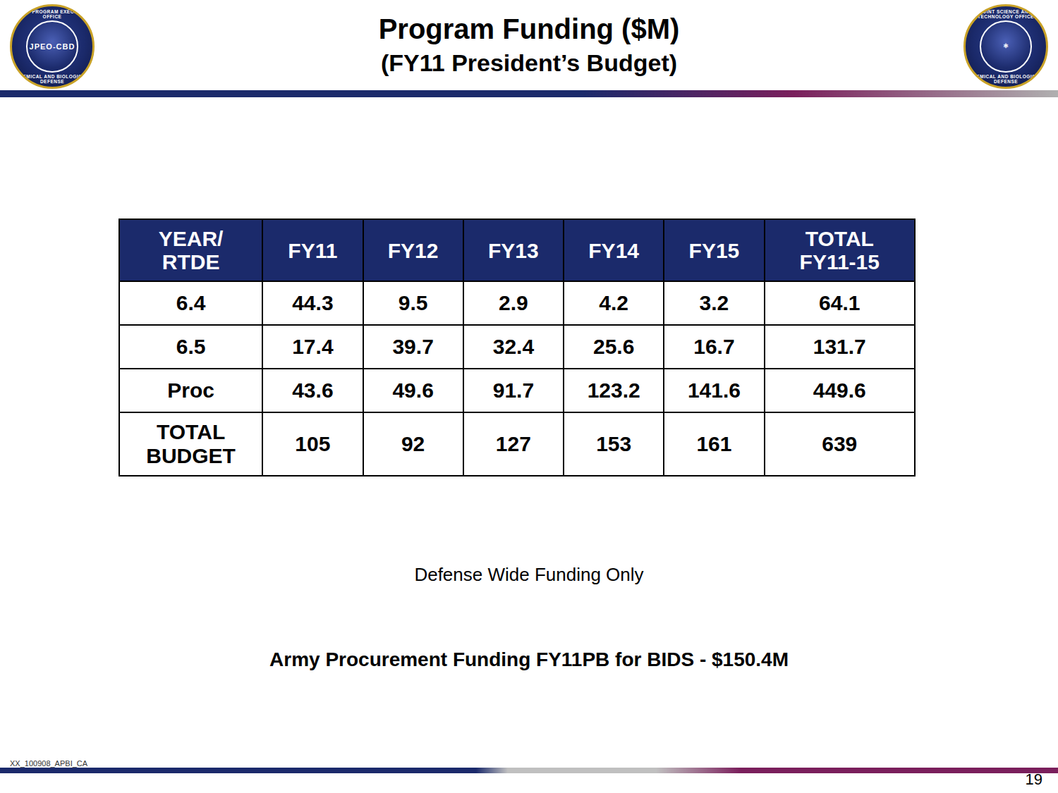JOINT PROGRAM EXECUTIVE OFFICE
JPEO-CBD
CHEMICAL AND BIOLOGICAL DEFENSE
JOINT SCIENCE AND TECHNOLOGY OFFICE
⚛
CHEMICAL AND BIOLOGICAL DEFENSE
Program Funding ($M)
(FY11 President’s Budget)
| YEAR/ RTDE | FY11 | FY12 | FY13 | FY14 | FY15 | TOTAL FY11-15 |
| --- | --- | --- | --- | --- | --- | --- |
| 6.4 | 44.3 | 9.5 | 2.9 | 4.2 | 3.2 | 64.1 |
| 6.5 | 17.4 | 39.7 | 32.4 | 25.6 | 16.7 | 131.7 |
| Proc | 43.6 | 49.6 | 91.7 | 123.2 | 141.6 | 449.6 |
| TOTAL BUDGET | 105 | 92 | 127 | 153 | 161 | 639 |
Defense Wide Funding Only
Army Procurement Funding FY11PB for BIDS - $150.4M
XX_100908_APBI_CA
19